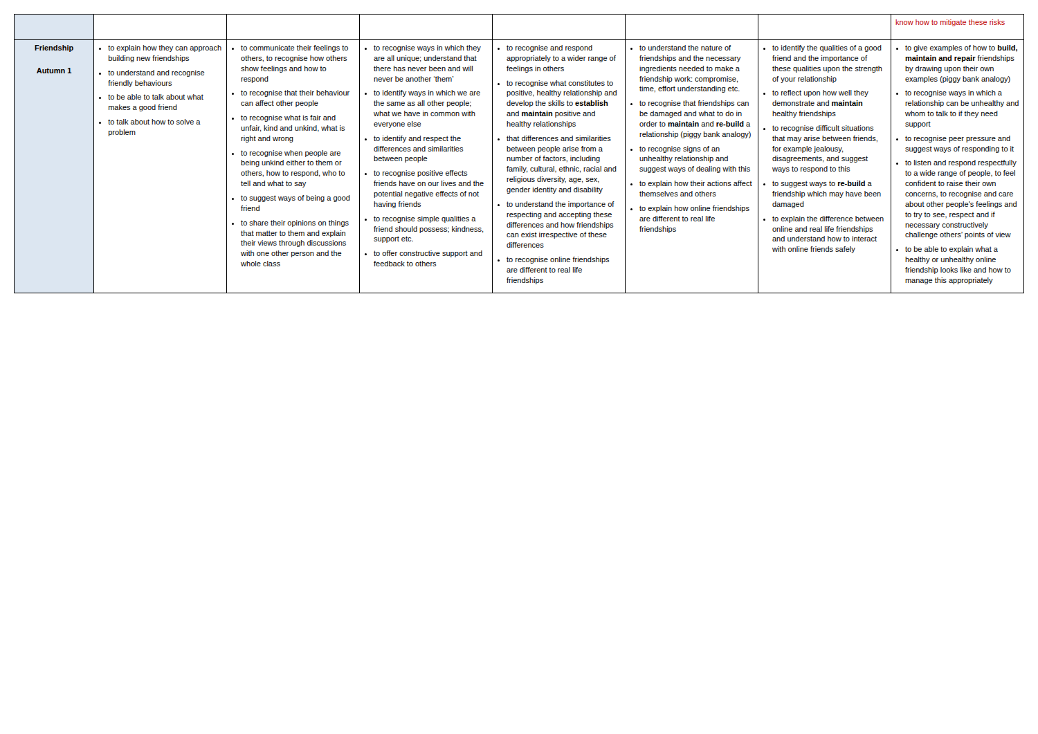| | | | | | | | know how to mitigate these risks |
| Friendship Autumn 1 | to explain how they can approach building new friendships to understand and recognise friendly behaviours to be able to talk about what makes a good friend to talk about how to solve a problem | to communicate their feelings to others, to recognise how others show feelings and how to respond to recognise that their behaviour can affect other people to recognise what is fair and unfair, kind and unkind, what is right and wrong to recognise when people are being unkind either to them or others, how to respond, who to tell and what to say to suggest ways of being a good friend to share their opinions on things that matter to them and explain their views through discussions with one other person and the whole class | to recognise ways in which they are all unique; understand that there has never been and will never be another ‘them’ to identify ways in which we are the same as all other people; what we have in common with everyone else to identify and respect the differences and similarities between people to recognise positive effects friends have on our lives and the potential negative effects of not having friends to recognise simple qualities a friend should possess; kindness, support etc. to offer constructive support and feedback to others | to recognise and respond appropriately to a wider range of feelings in others to recognise what constitutes to positive, healthy relationship and develop the skills to establish and maintain positive and healthy relationships that differences and similarities between people arise from a number of factors, including family, cultural, ethnic, racial and religious diversity, age, sex, gender identity and disability to understand the importance of respecting and accepting these differences and how friendships can exist irrespective of these differences to recognise online friendships are different to real life friendships | to understand the nature of friendships and the necessary ingredients needed to make a friendship work: compromise, time, effort understanding etc. to recognise that friendships can be damaged and what to do in order to maintain and re-build a relationship (piggy bank analogy) to recognise signs of an unhealthy relationship and suggest ways of dealing with this to explain how their actions affect themselves and others to explain how online friendships are different to real life friendships | to identify the qualities of a good friend and the importance of these qualities upon the strength of your relationship to reflect upon how well they demonstrate and maintain healthy friendships to recognise difficult situations that may arise between friends, for example jealousy, disagreements, and suggest ways to respond to this to suggest ways to re-build a friendship which may have been damaged to explain the difference between online and real life friendships and understand how to interact with online friends safely | to give examples of how to build, maintain and repair friendships by drawing upon their own examples (piggy bank analogy) to recognise ways in which a relationship can be unhealthy and whom to talk to if they need support to recognise peer pressure and suggest ways of responding to it to listen and respond respectfully to a wide range of people, to feel confident to raise their own concerns, to recognise and care about other people's feelings and to try to see, respect and if necessary constructively challenge others’ points of view to be able to explain what a healthy or unhealthy online friendship looks like and how to manage this appropriately |